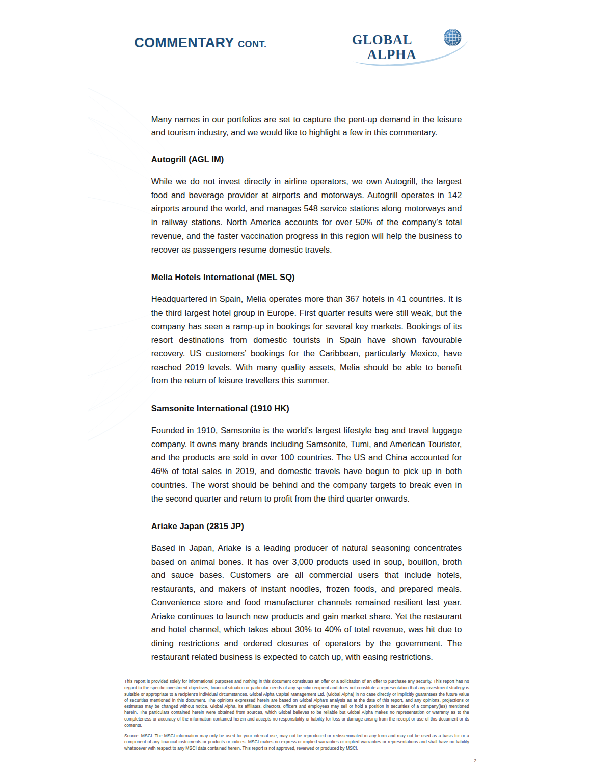COMMENTARY CONT.
GLOBAL ALPHA
Many names in our portfolios are set to capture the pent-up demand in the leisure and tourism industry, and we would like to highlight a few in this commentary.
Autogrill (AGL IM)
While we do not invest directly in airline operators, we own Autogrill, the largest food and beverage provider at airports and motorways. Autogrill operates in 142 airports around the world, and manages 548 service stations along motorways and in railway stations. North America accounts for over 50% of the company’s total revenue, and the faster vaccination progress in this region will help the business to recover as passengers resume domestic travels.
Melia Hotels International (MEL SQ)
Headquartered in Spain, Melia operates more than 367 hotels in 41 countries. It is the third largest hotel group in Europe. First quarter results were still weak, but the company has seen a ramp-up in bookings for several key markets. Bookings of its resort destinations from domestic tourists in Spain have shown favourable recovery. US customers’ bookings for the Caribbean, particularly Mexico, have reached 2019 levels. With many quality assets, Melia should be able to benefit from the return of leisure travellers this summer.
Samsonite International (1910 HK)
Founded in 1910, Samsonite is the world’s largest lifestyle bag and travel luggage company. It owns many brands including Samsonite, Tumi, and American Tourister, and the products are sold in over 100 countries. The US and China accounted for 46% of total sales in 2019, and domestic travels have begun to pick up in both countries. The worst should be behind and the company targets to break even in the second quarter and return to profit from the third quarter onwards.
Ariake Japan (2815 JP)
Based in Japan, Ariake is a leading producer of natural seasoning concentrates based on animal bones. It has over 3,000 products used in soup, bouillon, broth and sauce bases. Customers are all commercial users that include hotels, restaurants, and makers of instant noodles, frozen foods, and prepared meals. Convenience store and food manufacturer channels remained resilient last year. Ariake continues to launch new products and gain market share. Yet the restaurant and hotel channel, which takes about 30% to 40% of total revenue, was hit due to dining restrictions and ordered closures of operators by the government. The restaurant related business is expected to catch up, with easing restrictions.
This report is provided solely for informational purposes and nothing in this document constitutes an offer or a solicitation of an offer to purchase any security. This report has no regard to the specific investment objectives, financial situation or particular needs of any specific recipient and does not constitute a representation that any investment strategy is suitable or appropriate to a recipient’s individual circumstances. Global Alpha Capital Management Ltd. (Global Alpha) in no case directly or implicitly guarantees the future value of securities mentioned in this document. The opinions expressed herein are based on Global Alpha’s analysis as at the date of this report, and any opinions, projections or estimates may be changed without notice. Global Alpha, its affiliates, directors, officers and employees may sell or hold a position in securities of a company(ies) mentioned herein. The particulars contained herein were obtained from sources, which Global believes to be reliable but Global Alpha makes no representation or warranty as to the completeness or accuracy of the information contained herein and accepts no responsibility or liability for loss or damage arising from the receipt or use of this document or its contents.
Source: MSCI. The MSCI information may only be used for your internal use, may not be reproduced or redisseminated in any form and may not be used as a basis for or a component of any financial instruments or products or indices. MSCI makes no express or implied warranties or implied warranties or representations and shall have no liability whatsoever with respect to any MSCI data contained herein. This report is not approved, reviewed or produced by MSCI.
2